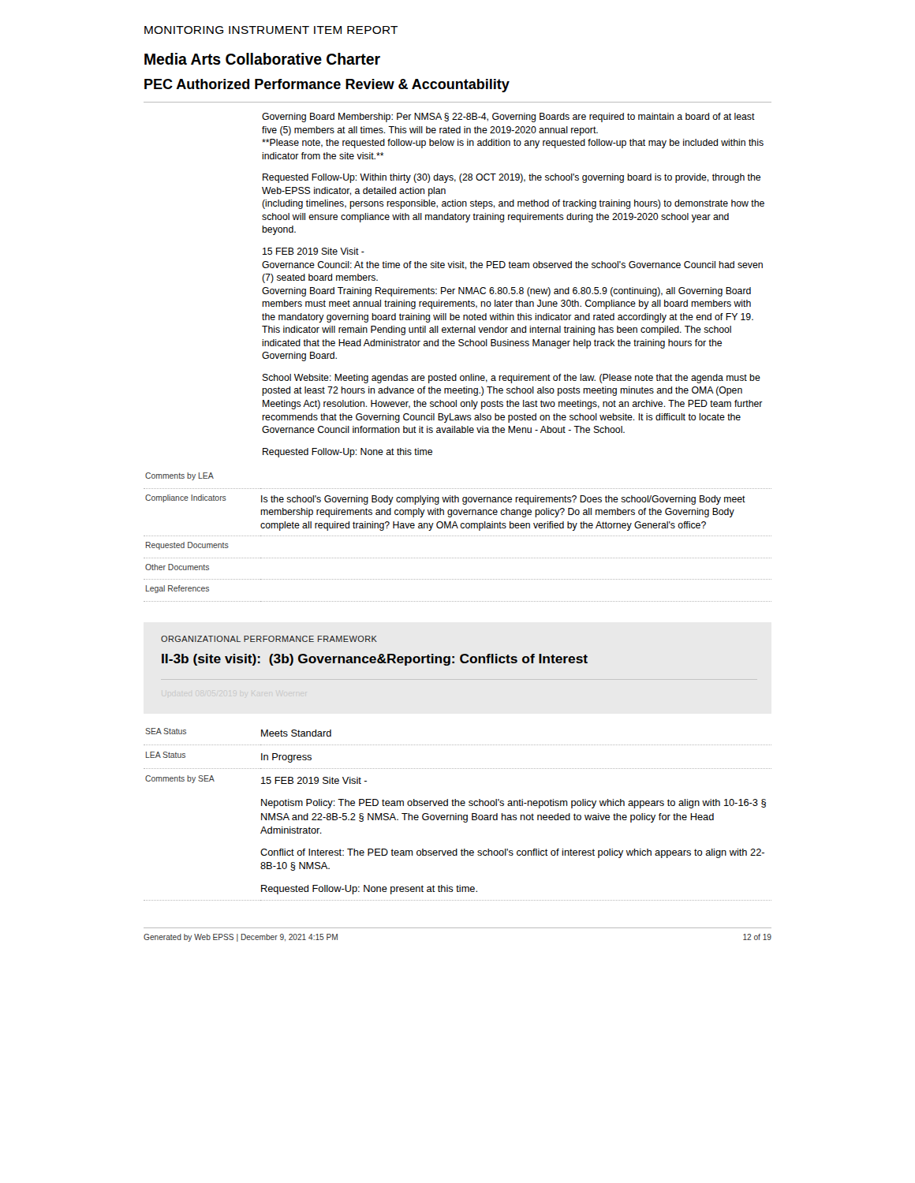MONITORING INSTRUMENT ITEM REPORT
Media Arts Collaborative Charter
PEC Authorized Performance Review & Accountability
Governing Board Membership: Per NMSA § 22-8B-4, Governing Boards are required to maintain a board of at least five (5) members at all times. This will be rated in the 2019-2020 annual report.
**Please note, the requested follow-up below is in addition to any requested follow-up that may be included within this indicator from the site visit.**
Requested Follow-Up: Within thirty (30) days, (28 OCT 2019), the school's governing board is to provide, through the Web-EPSS indicator, a detailed action plan
(including timelines, persons responsible, action steps, and method of tracking training hours) to demonstrate how the school will ensure compliance with all mandatory training requirements during the 2019-2020 school year and beyond.
15 FEB 2019 Site Visit -
Governance Council: At the time of the site visit, the PED team observed the school's Governance Council had seven (7) seated board members.
Governing Board Training Requirements: Per NMAC 6.80.5.8 (new) and 6.80.5.9 (continuing), all Governing Board members must meet annual training requirements, no later than June 30th. Compliance by all board members with the mandatory governing board training will be noted within this indicator and rated accordingly at the end of FY 19. This indicator will remain Pending until all external vendor and internal training has been compiled. The school indicated that the Head Administrator and the School Business Manager help track the training hours for the Governing Board.
School Website: Meeting agendas are posted online, a requirement of the law. (Please note that the agenda must be posted at least 72 hours in advance of the meeting.) The school also posts meeting minutes and the OMA (Open Meetings Act) resolution. However, the school only posts the last two meetings, not an archive. The PED team further recommends that the Governing Council ByLaws also be posted on the school website. It is difficult to locate the Governance Council information but it is available via the Menu - About - The School.
Requested Follow-Up: None at this time
| Comments by LEA | |
| Compliance Indicators | Is the school's Governing Body complying with governance requirements? Does the school/Governing Body meet membership requirements and comply with governance change policy? Do all members of the Governing Body complete all required training? Have any OMA complaints been verified by the Attorney General's office? |
| Requested Documents | |
| Other Documents | |
| Legal References | |
ORGANIZATIONAL PERFORMANCE FRAMEWORK
II-3b (site visit): (3b) Governance&Reporting: Conflicts of Interest
Updated 08/05/2019 by Karen Woerner
| SEA Status | Meets Standard |
| LEA Status | In Progress |
| Comments by SEA | 15 FEB 2019 Site Visit - Nepotism Policy: The PED team observed the school's anti-nepotism policy which appears to align with 10-16-3 § NMSA and 22-8B-5.2 § NMSA. The Governing Board has not needed to waive the policy for the Head Administrator. Conflict of Interest: The PED team observed the school's conflict of interest policy which appears to align with 22-8B-10 § NMSA. Requested Follow-Up: None present at this time. |
Generated by Web EPSS | December 9, 2021 4:15 PM 12 of 19